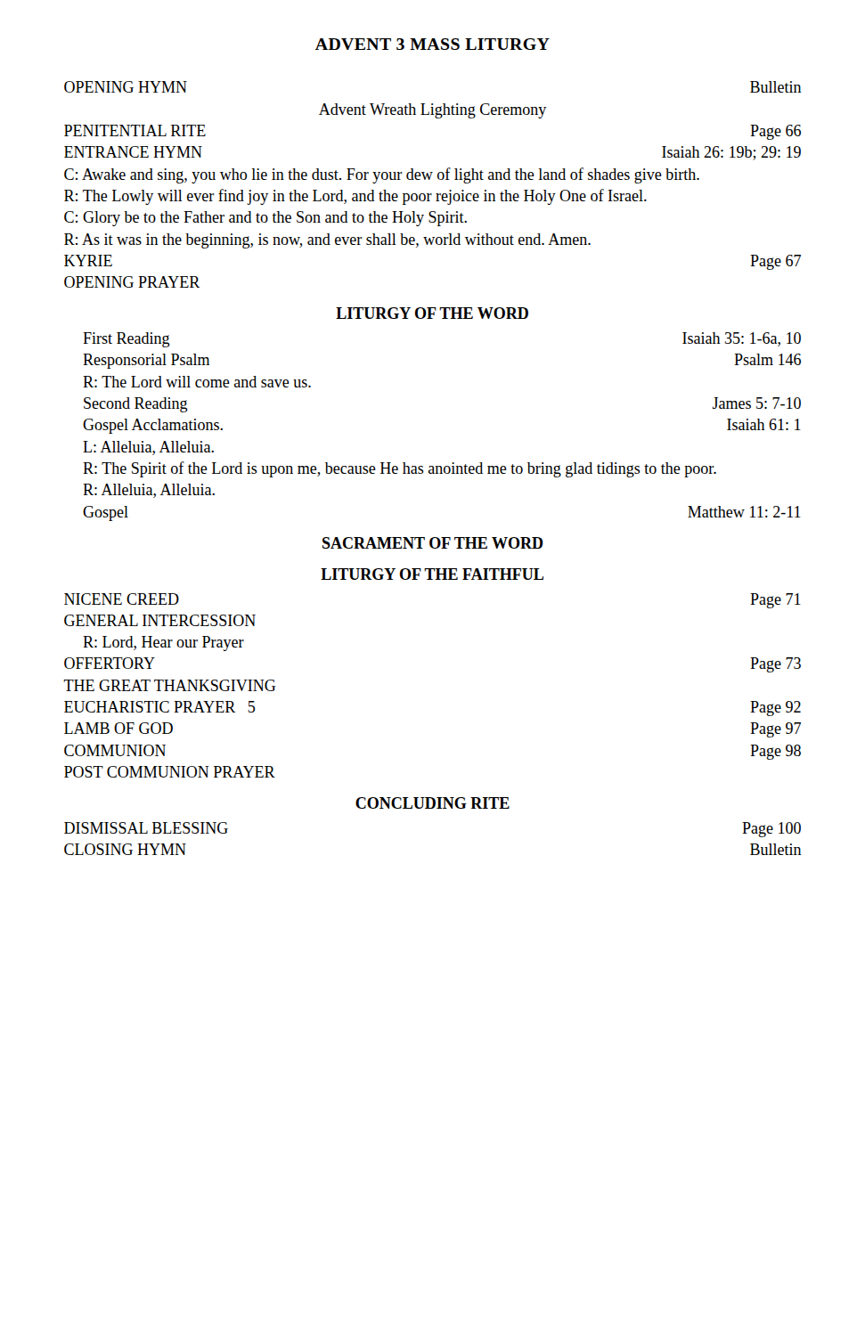ADVENT 3 MASS LITURGY
OPENING HYMN Bulletin
Advent Wreath Lighting Ceremony
PENITENTIAL RITE Page 66
ENTRANCE HYMN Isaiah 26: 19b; 29: 19
C: Awake and sing, you who lie in the dust. For your dew of light and the land of shades give birth.
R: The Lowly will ever find joy in the Lord, and the poor rejoice in the Holy One of Israel.
C: Glory be to the Father and to the Son and to the Holy Spirit.
R: As it was in the beginning, is now, and ever shall be, world without end. Amen.
KYRIE Page 67
OPENING PRAYER
LITURGY OF THE WORD
First Reading Isaiah 35: 1-6a, 10
Responsorial Psalm Psalm 146
R: The Lord will come and save us.
Second Reading James 5: 7-10
Gospel Acclamations. Isaiah 61: 1
L: Alleluia, Alleluia.
R: The Spirit of the Lord is upon me, because He has anointed me to bring glad tidings to the poor.
R: Alleluia, Alleluia.
Gospel Matthew 11: 2-11
SACRAMENT OF THE WORD
LITURGY OF THE FAITHFUL
NICENE CREED Page 71
GENERAL INTERCESSION
R: Lord, Hear our Prayer
OFFERTORY Page 73
THE GREAT THANKSGIVING
EUCHARISTIC PRAYER 5 Page 92
LAMB OF GOD Page 97
COMMUNION Page 98
POST COMMUNION PRAYER
CONCLUDING RITE
DISMISSAL BLESSING Page 100
CLOSING HYMN Bulletin